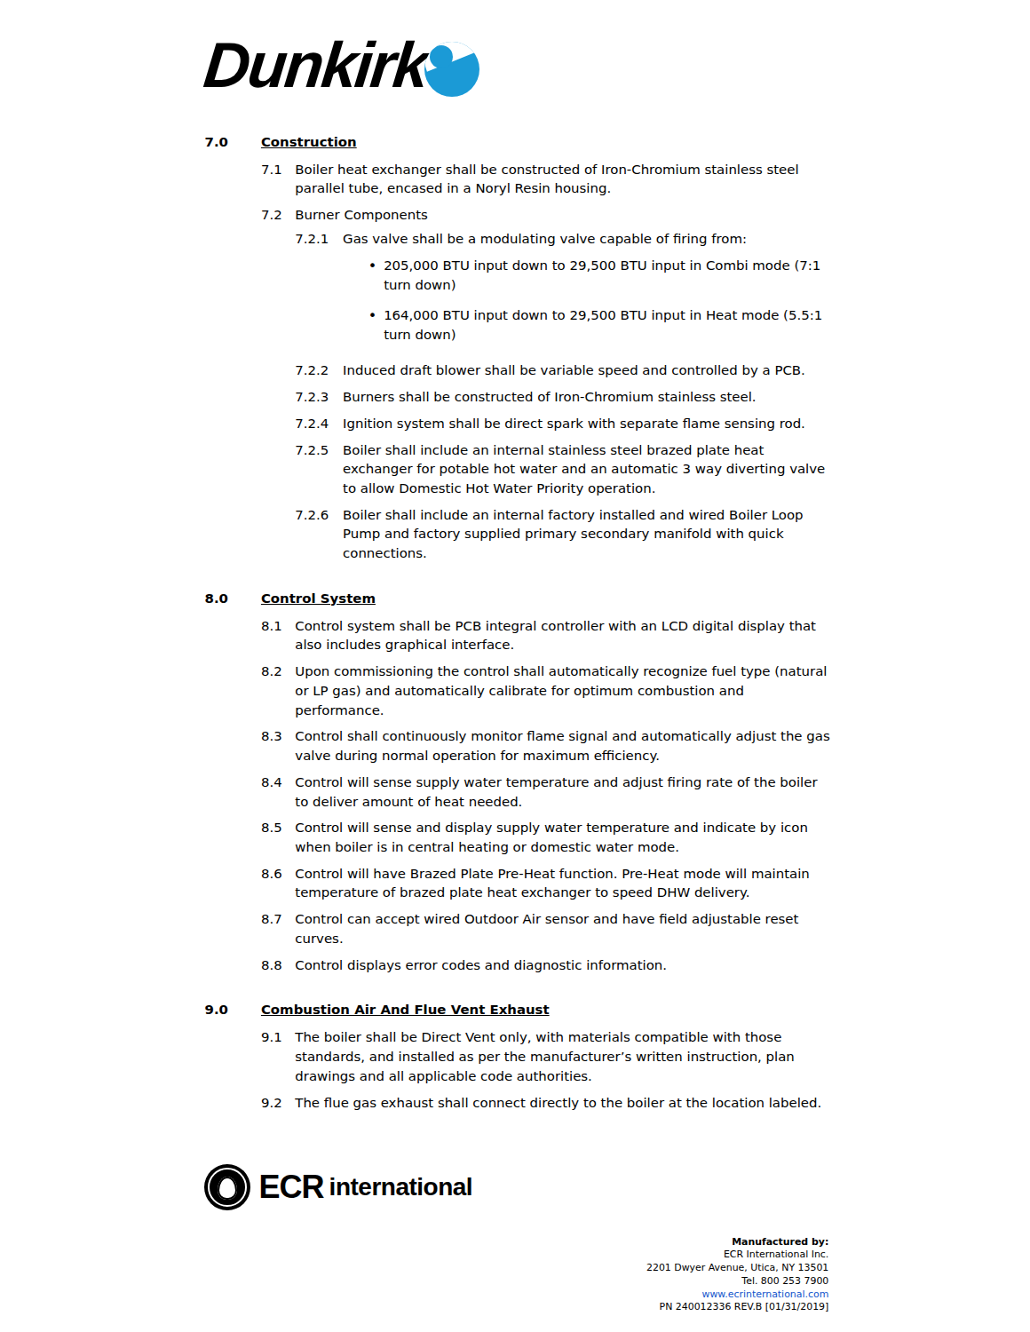Dunkirk®
7.0 Construction
7.1 Boiler heat exchanger shall be constructed of Iron-Chromium stainless steel parallel tube, encased in a Noryl Resin housing.
7.2 Burner Components
7.2.1 Gas valve shall be a modulating valve capable of firing from:
205,000 BTU input down to 29,500 BTU input in Combi mode (7:1 turn down)
164,000 BTU input down to 29,500 BTU input in Heat mode (5.5:1 turn down)
7.2.2 Induced draft blower shall be variable speed and controlled by a PCB.
7.2.3 Burners shall be constructed of Iron-Chromium stainless steel.
7.2.4 Ignition system shall be direct spark with separate flame sensing rod.
7.2.5 Boiler shall include an internal stainless steel brazed plate heat exchanger for potable hot water and an automatic 3 way diverting valve to allow Domestic Hot Water Priority operation.
7.2.6 Boiler shall include an internal factory installed and wired Boiler Loop Pump and factory supplied primary secondary manifold with quick connections.
8.0 Control System
8.1 Control system shall be PCB integral controller with an LCD digital display that also includes graphical interface.
8.2 Upon commissioning the control shall automatically recognize fuel type (natural or LP gas) and automatically calibrate for optimum combustion and performance.
8.3 Control shall continuously monitor flame signal and automatically adjust the gas valve during normal operation for maximum efficiency.
8.4 Control will sense supply water temperature and adjust firing rate of the boiler to deliver amount of heat needed.
8.5 Control will sense and display supply water temperature and indicate by icon when boiler is in central heating or domestic water mode.
8.6 Control will have Brazed Plate Pre-Heat function. Pre-Heat mode will maintain temperature of brazed plate heat exchanger to speed DHW delivery.
8.7 Control can accept wired Outdoor Air sensor and have field adjustable reset curves.
8.8 Control displays error codes and diagnostic information.
9.0 Combustion Air And Flue Vent Exhaust
9.1 The boiler shall be Direct Vent only, with materials compatible with those standards, and installed as per the manufacturer’s written instruction, plan drawings and all applicable code authorities.
9.2 The flue gas exhaust shall connect directly to the boiler at the location labeled.
ECR international
Manufactured by:
ECR International Inc.
2201 Dwyer Avenue, Utica, NY 13501
Tel. 800 253 7900
www.ecrinternational.com
PN 240012336 REV.B [01/31/2019]